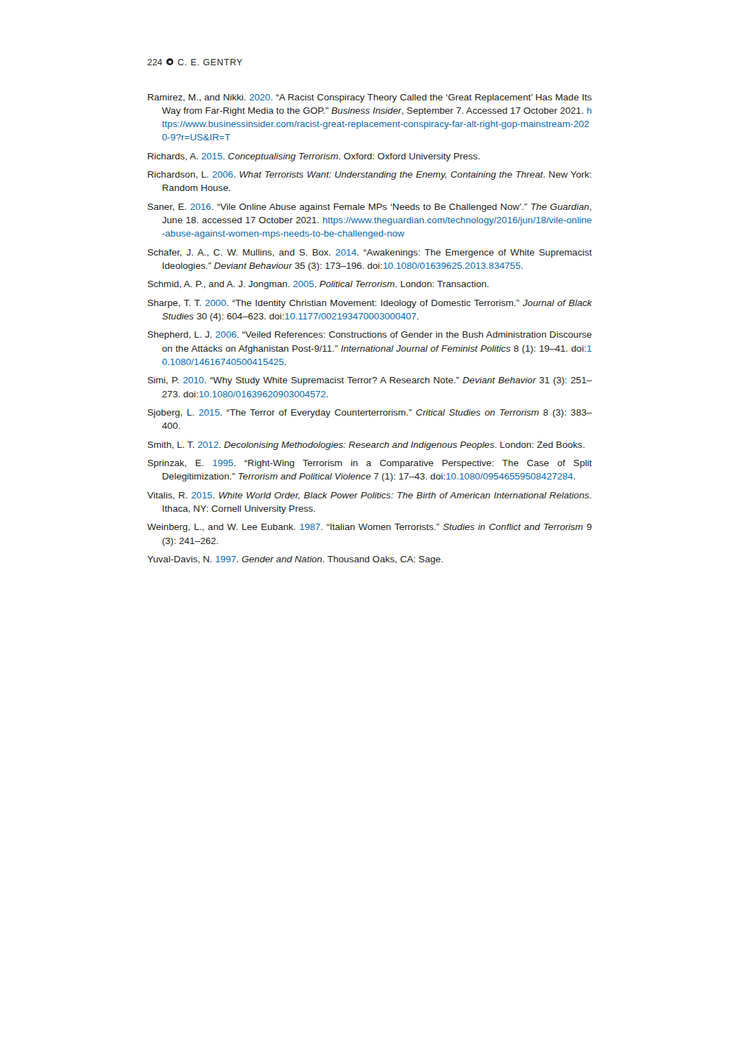224 ● C. E. GENTRY
Ramirez, M., and Nikki. 2020. “A Racist Conspiracy Theory Called the ‘Great Replacement’ Has Made Its Way from Far-Right Media to the GOP.” Business Insider, September 7. Accessed 17 October 2021. https://www.businessinsider.com/racist-great-replacement-conspiracy-far-alt-right-gop-mainstream-2020-9?r=US&IR=T
Richards, A. 2015. Conceptualising Terrorism. Oxford: Oxford University Press.
Richardson, L. 2006. What Terrorists Want: Understanding the Enemy, Containing the Threat. New York: Random House.
Saner, E. 2016. “Vile Online Abuse against Female MPs ‘Needs to Be Challenged Now’.” The Guardian, June 18. accessed 17 October 2021. https://www.theguardian.com/technology/2016/jun/18/vile-online-abuse-against-women-mps-needs-to-be-challenged-now
Schafer, J. A., C. W. Mullins, and S. Box. 2014. “Awakenings: The Emergence of White Supremacist Ideologies.” Deviant Behaviour 35 (3): 173–196. doi:10.1080/01639625.2013.834755.
Schmid, A. P., and A. J. Jongman. 2005. Political Terrorism. London: Transaction.
Sharpe, T. T. 2000. “The Identity Christian Movement: Ideology of Domestic Terrorism.” Journal of Black Studies 30 (4): 604–623. doi:10.1177/002193470003000407.
Shepherd, L. J. 2006. “Veiled References: Constructions of Gender in the Bush Administration Discourse on the Attacks on Afghanistan Post-9/11.” International Journal of Feminist Politics 8 (1): 19–41. doi:10.1080/14616740500415425.
Simi, P. 2010. “Why Study White Supremacist Terror? A Research Note.” Deviant Behavior 31 (3): 251–273. doi:10.1080/01639620903004572.
Sjoberg, L. 2015. “The Terror of Everyday Counterterrorism.” Critical Studies on Terrorism 8 (3): 383–400.
Smith, L. T. 2012. Decolonising Methodologies: Research and Indigenous Peoples. London: Zed Books.
Sprinzak, E. 1995. “Right-Wing Terrorism in a Comparative Perspective: The Case of Split Delegitimization.” Terrorism and Political Violence 7 (1): 17–43. doi:10.1080/09546559508427284.
Vitalis, R. 2015. White World Order, Black Power Politics: The Birth of American International Relations. Ithaca, NY: Cornell University Press.
Weinberg, L., and W. Lee Eubank. 1987. “Italian Women Terrorists.” Studies in Conflict and Terrorism 9 (3): 241–262.
Yuval-Davis, N. 1997. Gender and Nation. Thousand Oaks, CA: Sage.